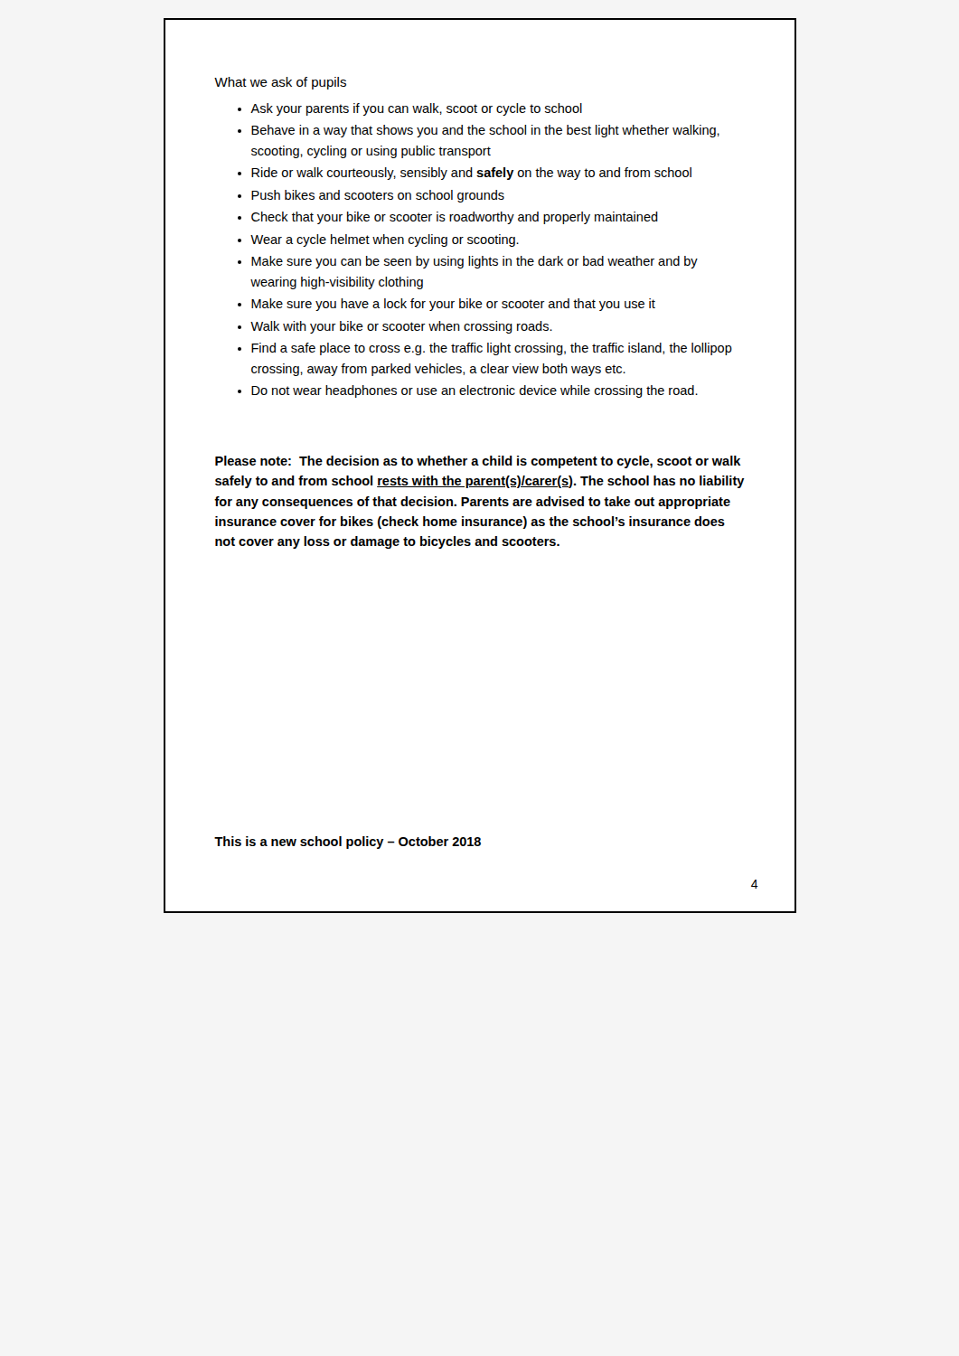What we ask of pupils
Ask your parents if you can walk, scoot or cycle to school
Behave in a way that shows you and the school in the best light whether walking, scooting, cycling or using public transport
Ride or walk courteously, sensibly and safely on the way to and from school
Push bikes and scooters on school grounds
Check that your bike or scooter is roadworthy and properly maintained
Wear a cycle helmet when cycling or scooting.
Make sure you can be seen by using lights in the dark or bad weather and by wearing high-visibility clothing
Make sure you have a lock for your bike or scooter and that you use it
Walk with your bike or scooter when crossing roads.
Find a safe place to cross e.g. the traffic light crossing, the traffic island, the lollipop crossing, away from parked vehicles, a clear view both ways etc.
Do not wear headphones or use an electronic device while crossing the road.
Please note: The decision as to whether a child is competent to cycle, scoot or walk safely to and from school rests with the parent(s)/carer(s). The school has no liability for any consequences of that decision. Parents are advised to take out appropriate insurance cover for bikes (check home insurance) as the school’s insurance does not cover any loss or damage to bicycles and scooters.
This is a new school policy – October 2018
4